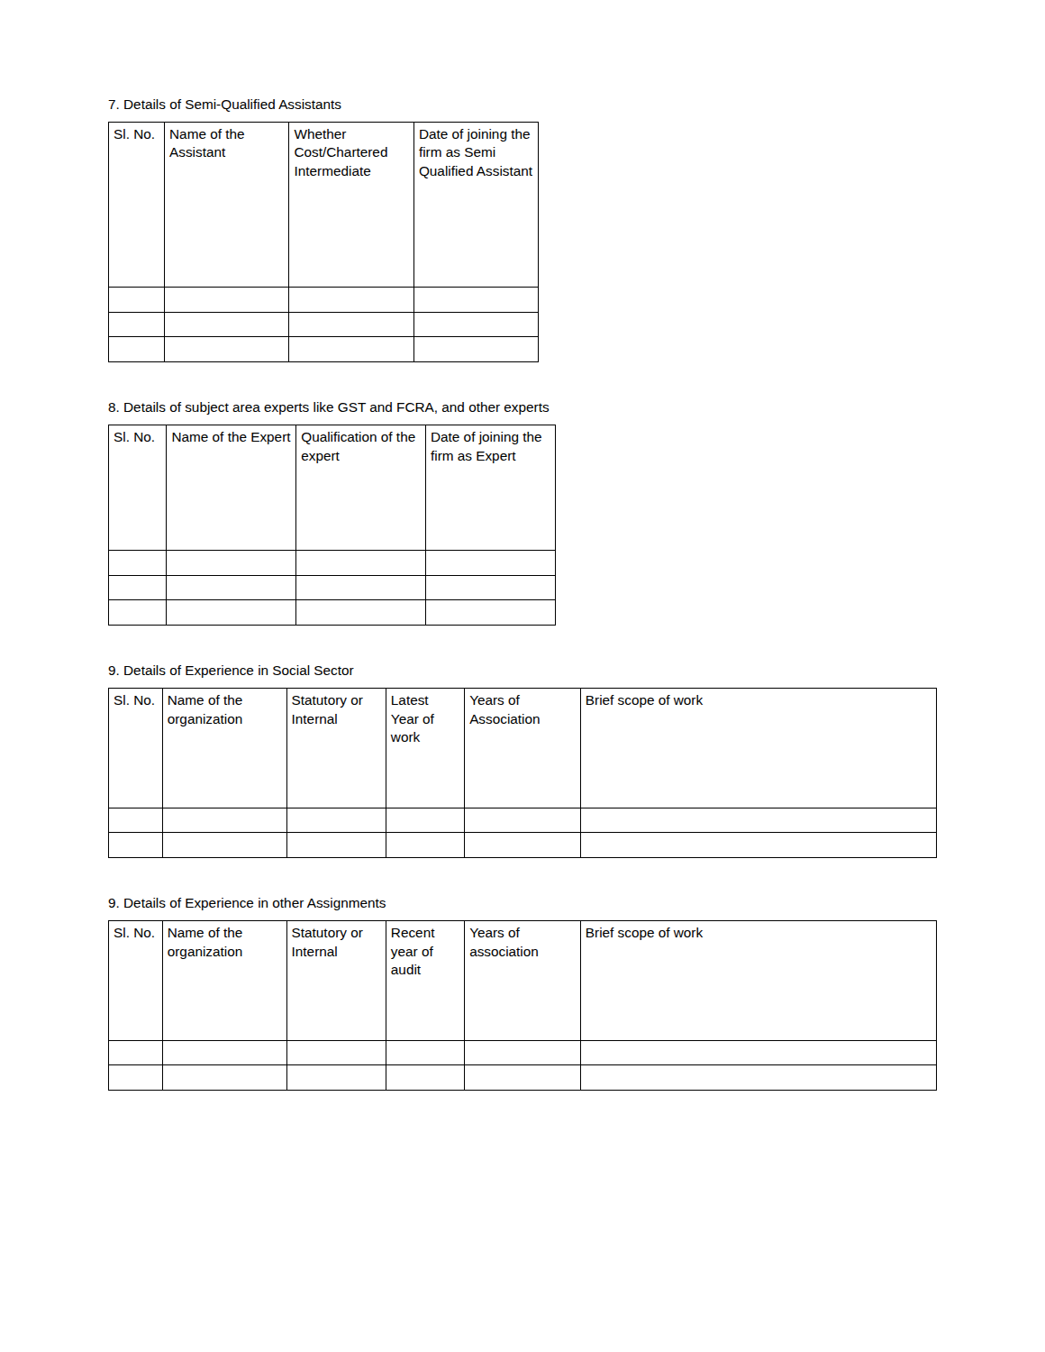7. Details of Semi-Qualified Assistants
| Sl. No. | Name of the Assistant | Whether Cost/Chartered Intermediate | Date of joining the firm as Semi Qualified Assistant |
| --- | --- | --- | --- |
8. Details of subject area experts like GST and FCRA, and other experts
| Sl. No. | Name of the Expert | Qualification of the expert | Date of joining the firm as Expert |
| --- | --- | --- | --- |
9. Details of Experience in Social Sector
| Sl. No. | Name of the organization | Statutory or Internal | Latest Year of work | Years of Association | Brief scope of work |
| --- | --- | --- | --- | --- | --- |
9. Details of Experience in other Assignments
| Sl. No. | Name of the organization | Statutory or Internal | Recent year of audit | Years of association | Brief scope of work |
| --- | --- | --- | --- | --- | --- |